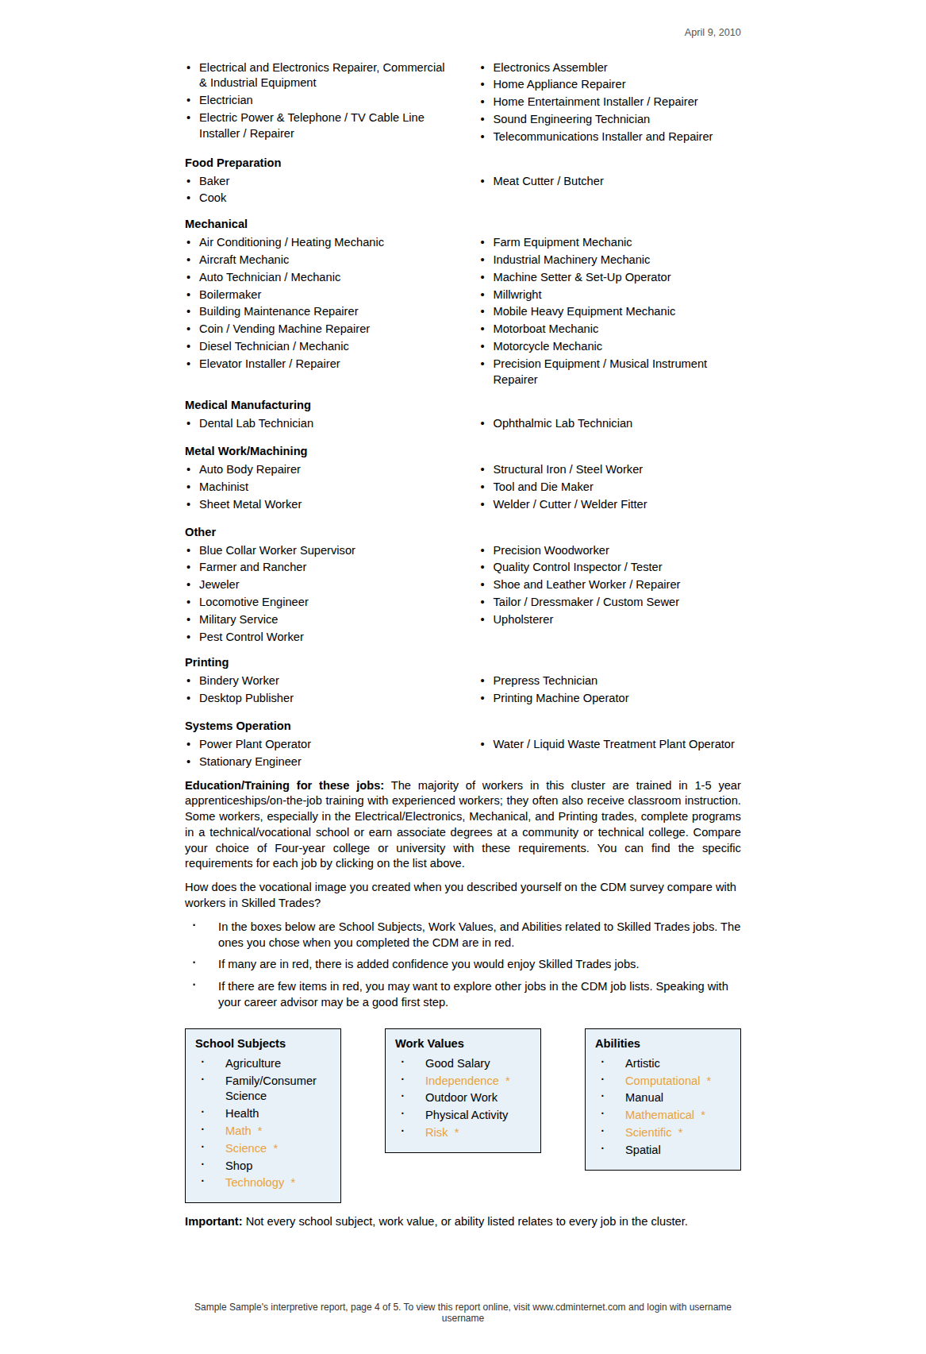April 9, 2010
Electrical and Electronics Repairer, Commercial & Industrial Equipment
Electrician
Electric Power & Telephone / TV Cable Line Installer / Repairer
Electronics Assembler
Home Appliance Repairer
Home Entertainment Installer / Repairer
Sound Engineering Technician
Telecommunications Installer and Repairer
Food Preparation
Baker
Cook
Meat Cutter / Butcher
Mechanical
Air Conditioning / Heating Mechanic
Aircraft Mechanic
Auto Technician / Mechanic
Boilermaker
Building Maintenance Repairer
Coin / Vending Machine Repairer
Diesel Technician / Mechanic
Elevator Installer / Repairer
Farm Equipment Mechanic
Industrial Machinery Mechanic
Machine Setter & Set-Up Operator
Millwright
Mobile Heavy Equipment Mechanic
Motorboat Mechanic
Motorcycle Mechanic
Precision Equipment / Musical Instrument Repairer
Medical Manufacturing
Dental Lab Technician
Ophthalmic Lab Technician
Metal Work/Machining
Auto Body Repairer
Machinist
Sheet Metal Worker
Structural Iron / Steel Worker
Tool and Die Maker
Welder / Cutter / Welder Fitter
Other
Blue Collar Worker Supervisor
Farmer and Rancher
Jeweler
Locomotive Engineer
Military Service
Pest Control Worker
Precision Woodworker
Quality Control Inspector / Tester
Shoe and Leather Worker / Repairer
Tailor / Dressmaker / Custom Sewer
Upholsterer
Printing
Bindery Worker
Desktop Publisher
Prepress Technician
Printing Machine Operator
Systems Operation
Power Plant Operator
Stationary Engineer
Water / Liquid Waste Treatment Plant Operator
Education/Training for these jobs: The majority of workers in this cluster are trained in 1-5 year apprenticeships/on-the-job training with experienced workers; they often also receive classroom instruction. Some workers, especially in the Electrical/Electronics, Mechanical, and Printing trades, complete programs in a technical/vocational school or earn associate degrees at a community or technical college. Compare your choice of Four-year college or university with these requirements. You can find the specific requirements for each job by clicking on the list above.
How does the vocational image you created when you described yourself on the CDM survey compare with workers in Skilled Trades?
In the boxes below are School Subjects, Work Values, and Abilities related to Skilled Trades jobs. The ones you chose when you completed the CDM are in red.
If many are in red, there is added confidence you would enjoy Skilled Trades jobs.
If there are few items in red, you may want to explore other jobs in the CDM job lists. Speaking with your career advisor may be a good first step.
School Subjects
Agriculture
Family/Consumer Science
Health
Math *
Science *
Shop
Technology *
Work Values
Good Salary
Independence *
Outdoor Work
Physical Activity
Risk *
Abilities
Artistic
Computational *
Manual
Mathematical *
Scientific *
Spatial
Important: Not every school subject, work value, or ability listed relates to every job in the cluster.
Sample Sample's interpretive report, page 4 of 5. To view this report online, visit www.cdminternet.com and login with username username